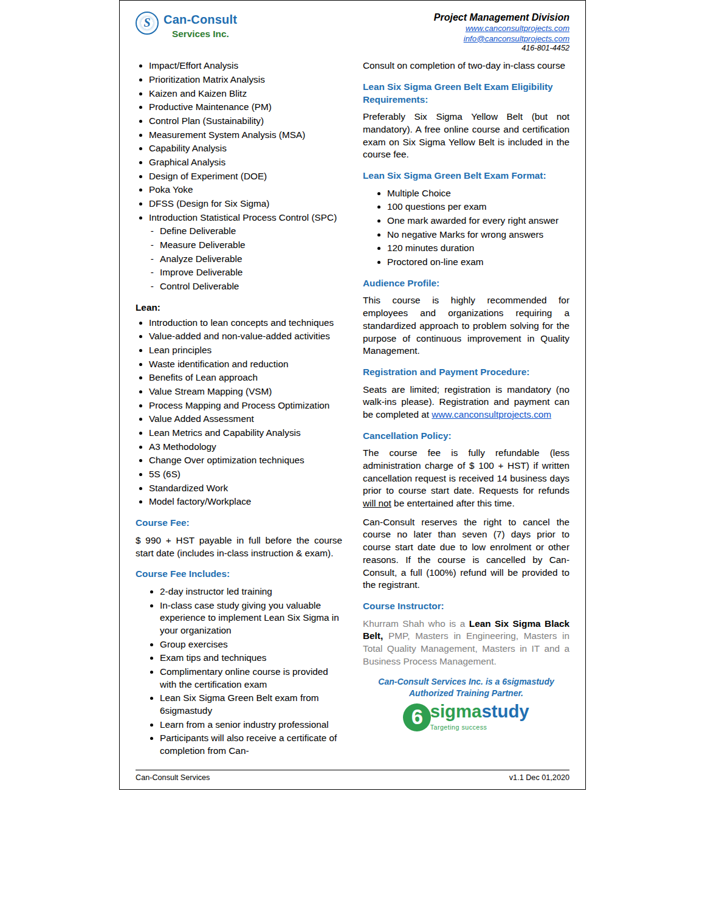Can-Consult
Services Inc.
Project Management Division
www.canconsultprojects.com
info@canconsultprojects.com
416-801-4452
Impact/Effort Analysis
Prioritization Matrix Analysis
Kaizen and Kaizen Blitz
Productive Maintenance (PM)
Control Plan (Sustainability)
Measurement System Analysis (MSA)
Capability Analysis
Graphical Analysis
Design of Experiment (DOE)
Poka Yoke
DFSS (Design for Six Sigma)
Introduction Statistical Process Control (SPC)
Define Deliverable
Measure Deliverable
Analyze Deliverable
Improve Deliverable
Control Deliverable
Lean:
Introduction to lean concepts and techniques
Value-added and non-value-added activities
Lean principles
Waste identification and reduction
Benefits of Lean approach
Value Stream Mapping (VSM)
Process Mapping and Process Optimization
Value Added Assessment
Lean Metrics and Capability Analysis
A3 Methodology
Change Over optimization techniques
5S (6S)
Standardized Work
Model factory/Workplace
Course Fee:
$ 990 + HST payable in full before the course start date (includes in-class instruction & exam).
Course Fee Includes:
2-day instructor led training
In-class case study giving you valuable experience to implement Lean Six Sigma in your organization
Group exercises
Exam tips and techniques
Complimentary online course is provided with the certification exam
Lean Six Sigma Green Belt exam from 6sigmastudy
Learn from a senior industry professional
Participants will also receive a certificate of completion from Can-
Consult on completion of two-day in-class course
Lean Six Sigma Green Belt Exam Eligibility Requirements:
Preferably Six Sigma Yellow Belt (but not mandatory). A free online course and certification exam on Six Sigma Yellow Belt is included in the course fee.
Lean Six Sigma Green Belt Exam Format:
Multiple Choice
100 questions per exam
One mark awarded for every right answer
No negative Marks for wrong answers
120 minutes duration
Proctored on-line exam
Audience Profile:
This course is highly recommended for employees and organizations requiring a standardized approach to problem solving for the purpose of continuous improvement in Quality Management.
Registration and Payment Procedure:
Seats are limited; registration is mandatory (no walk-ins please). Registration and payment can be completed at www.canconsultprojects.com
Cancellation Policy:
The course fee is fully refundable (less administration charge of $ 100 + HST) if written cancellation request is received 14 business days prior to course start date. Requests for refunds will not be entertained after this time.
Can-Consult reserves the right to cancel the course no later than seven (7) days prior to course start date due to low enrolment or other reasons. If the course is cancelled by Can-Consult, a full (100%) refund will be provided to the registrant.
Course Instructor:
Khurram Shah who is a Lean Six Sigma Black Belt, PMP, Masters in Engineering, Masters in Total Quality Management, Masters in IT and a Business Process Management.
Can-Consult Services Inc. is a 6sigmastudy
Authorized Training Partner.
sigmastudy
Targeting success
Can-Consult Services
v1.1 Dec 01,2020